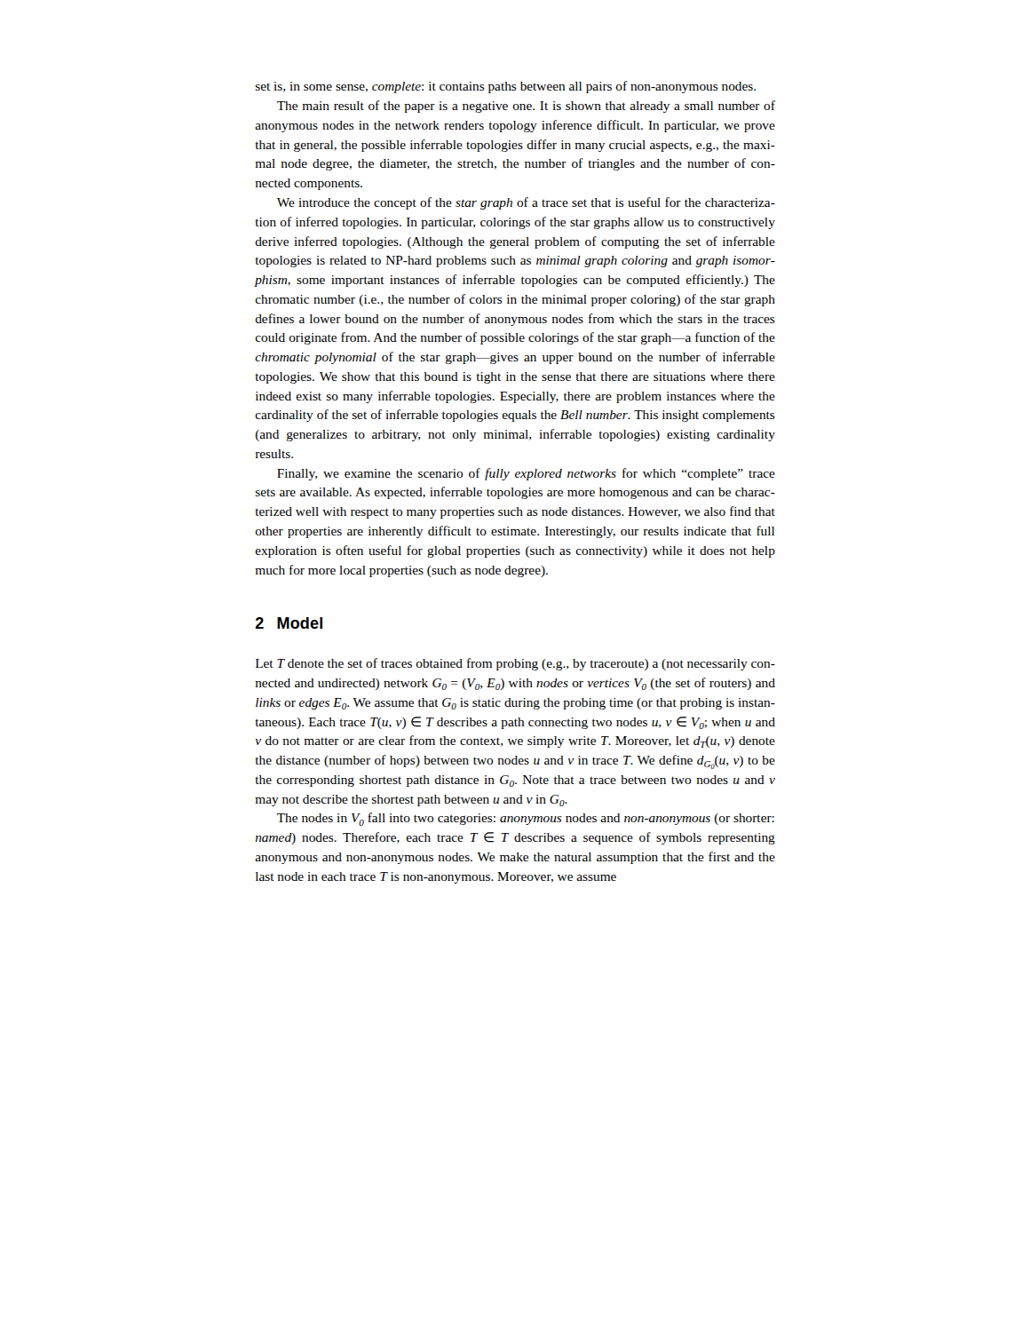set is, in some sense, complete: it contains paths between all pairs of non-anonymous nodes.
The main result of the paper is a negative one. It is shown that already a small number of anonymous nodes in the network renders topology inference difficult. In particular, we prove that in general, the possible inferrable topologies differ in many crucial aspects, e.g., the maximal node degree, the diameter, the stretch, the number of triangles and the number of connected components.
We introduce the concept of the star graph of a trace set that is useful for the characterization of inferred topologies. In particular, colorings of the star graphs allow us to constructively derive inferred topologies. (Although the general problem of computing the set of inferrable topologies is related to NP-hard problems such as minimal graph coloring and graph isomorphism, some important instances of inferrable topologies can be computed efficiently.) The chromatic number (i.e., the number of colors in the minimal proper coloring) of the star graph defines a lower bound on the number of anonymous nodes from which the stars in the traces could originate from. And the number of possible colorings of the star graph—a function of the chromatic polynomial of the star graph—gives an upper bound on the number of inferrable topologies. We show that this bound is tight in the sense that there are situations where there indeed exist so many inferrable topologies. Especially, there are problem instances where the cardinality of the set of inferrable topologies equals the Bell number. This insight complements (and generalizes to arbitrary, not only minimal, inferrable topologies) existing cardinality results.
Finally, we examine the scenario of fully explored networks for which “complete” trace sets are available. As expected, inferrable topologies are more homogenous and can be characterized well with respect to many properties such as node distances. However, we also find that other properties are inherently difficult to estimate. Interestingly, our results indicate that full exploration is often useful for global properties (such as connectivity) while it does not help much for more local properties (such as node degree).
2 Model
Let T denote the set of traces obtained from probing (e.g., by traceroute) a (not necessarily connected and undirected) network G0 = (V0, E0) with nodes or vertices V0 (the set of routers) and links or edges E0. We assume that G0 is static during the probing time (or that probing is instantaneous). Each trace T(u, v) ∈ T describes a path connecting two nodes u, v ∈ V0; when u and v do not matter or are clear from the context, we simply write T. Moreover, let dT(u, v) denote the distance (number of hops) between two nodes u and v in trace T. We define dG0(u, v) to be the corresponding shortest path distance in G0. Note that a trace between two nodes u and v may not describe the shortest path between u and v in G0.
The nodes in V0 fall into two categories: anonymous nodes and non-anonymous (or shorter: named) nodes. Therefore, each trace T ∈ T describes a sequence of symbols representing anonymous and non-anonymous nodes. We make the natural assumption that the first and the last node in each trace T is non-anonymous. Moreover, we assume